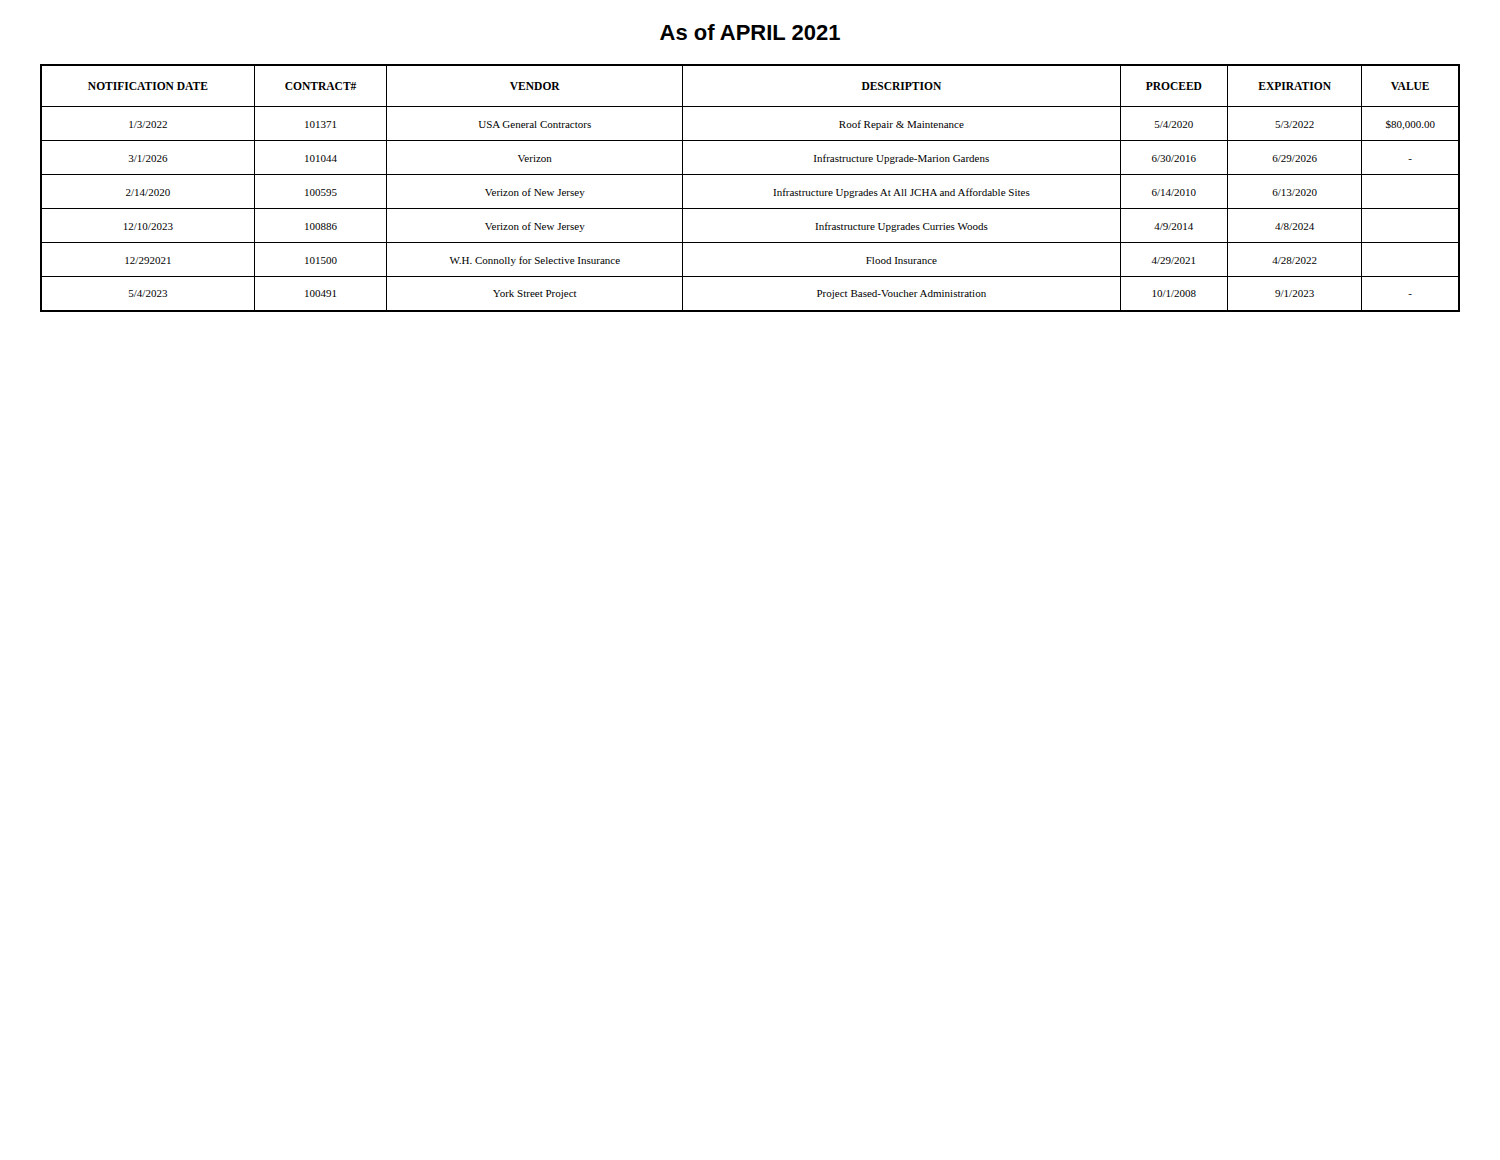As of APRIL 2021
| NOTIFICATION DATE | CONTRACT# | VENDOR | DESCRIPTION | PROCEED | EXPIRATION | VALUE |
| --- | --- | --- | --- | --- | --- | --- |
| 1/3/2022 | 101371 | USA General Contractors | Roof Repair & Maintenance | 5/4/2020 | 5/3/2022 | $80,000.00 |
| 3/1/2026 | 101044 | Verizon | Infrastructure Upgrade-Marion Gardens | 6/30/2016 | 6/29/2026 | - |
| 2/14/2020 | 100595 | Verizon of New Jersey | Infrastructure Upgrades At All JCHA and Affordable Sites | 6/14/2010 | 6/13/2020 | |
| 12/10/2023 | 100886 | Verizon of New Jersey | Infrastructure Upgrades Curries Woods | 4/9/2014 | 4/8/2024 | |
| 12/292021 | 101500 | W.H. Connolly for Selective Insurance | Flood Insurance | 4/29/2021 | 4/28/2022 | |
| 5/4/2023 | 100491 | York Street Project | Project Based-Voucher Administration | 10/1/2008 | 9/1/2023 | - |